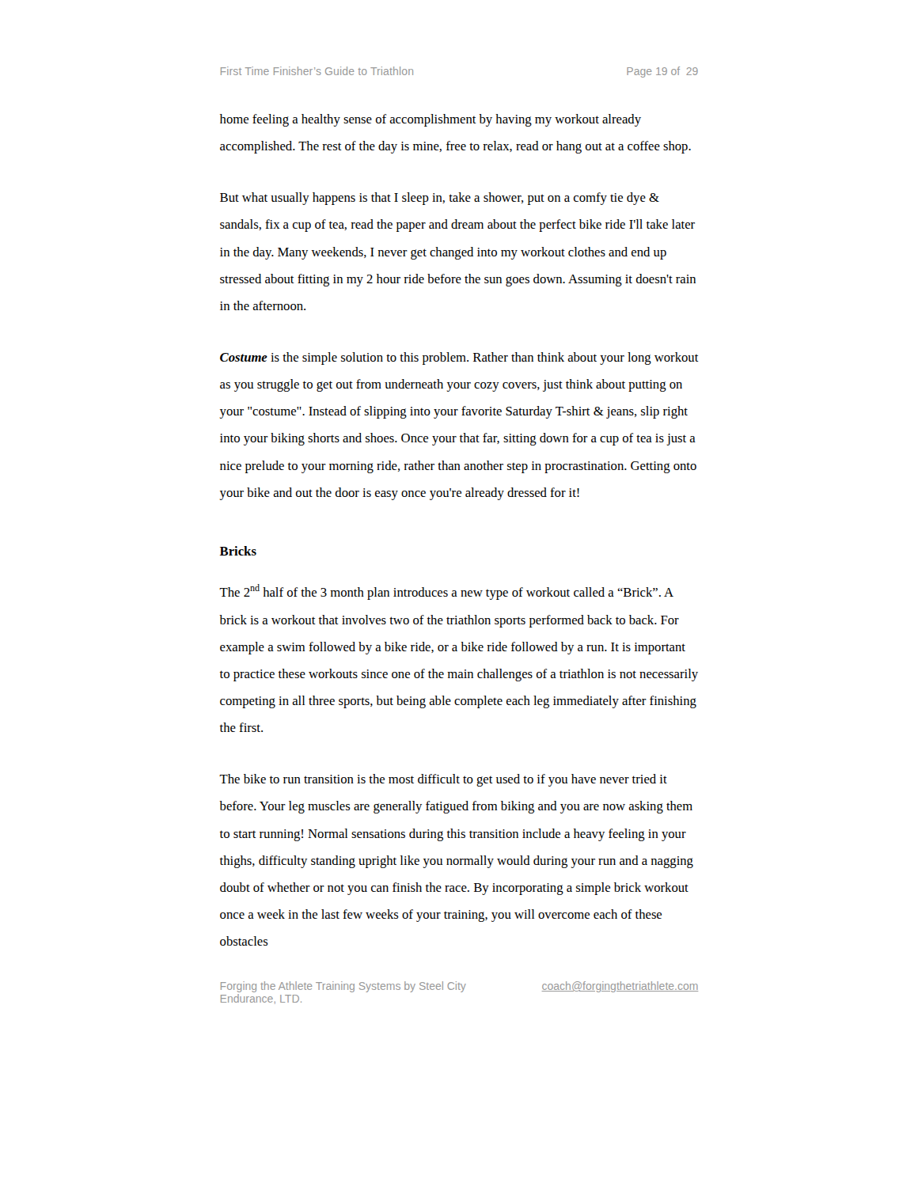First Time Finisher’s Guide to Triathlon Page 19 of 29
home feeling a healthy sense of accomplishment by having my workout already accomplished. The rest of the day is mine, free to relax, read or hang out at a coffee shop.
But what usually happens is that I sleep in, take a shower, put on a comfy tie dye & sandals, fix a cup of tea, read the paper and dream about the perfect bike ride I'll take later in the day. Many weekends, I never get changed into my workout clothes and end up stressed about fitting in my 2 hour ride before the sun goes down. Assuming it doesn't rain in the afternoon.
Costume is the simple solution to this problem. Rather than think about your long workout as you struggle to get out from underneath your cozy covers, just think about putting on your "costume". Instead of slipping into your favorite Saturday T-shirt & jeans, slip right into your biking shorts and shoes. Once your that far, sitting down for a cup of tea is just a nice prelude to your morning ride, rather than another step in procrastination. Getting onto your bike and out the door is easy once you're already dressed for it!
Bricks
The 2nd half of the 3 month plan introduces a new type of workout called a “Brick”. A brick is a workout that involves two of the triathlon sports performed back to back. For example a swim followed by a bike ride, or a bike ride followed by a run. It is important to practice these workouts since one of the main challenges of a triathlon is not necessarily competing in all three sports, but being able complete each leg immediately after finishing the first.
The bike to run transition is the most difficult to get used to if you have never tried it before. Your leg muscles are generally fatigued from biking and you are now asking them to start running! Normal sensations during this transition include a heavy feeling in your thighs, difficulty standing upright like you normally would during your run and a nagging doubt of whether or not you can finish the race. By incorporating a simple brick workout once a week in the last few weeks of your training, you will overcome each of these obstacles
Forging the Athlete Training Systems by Steel City Endurance, LTD. coach@forgingthetriathlete.com